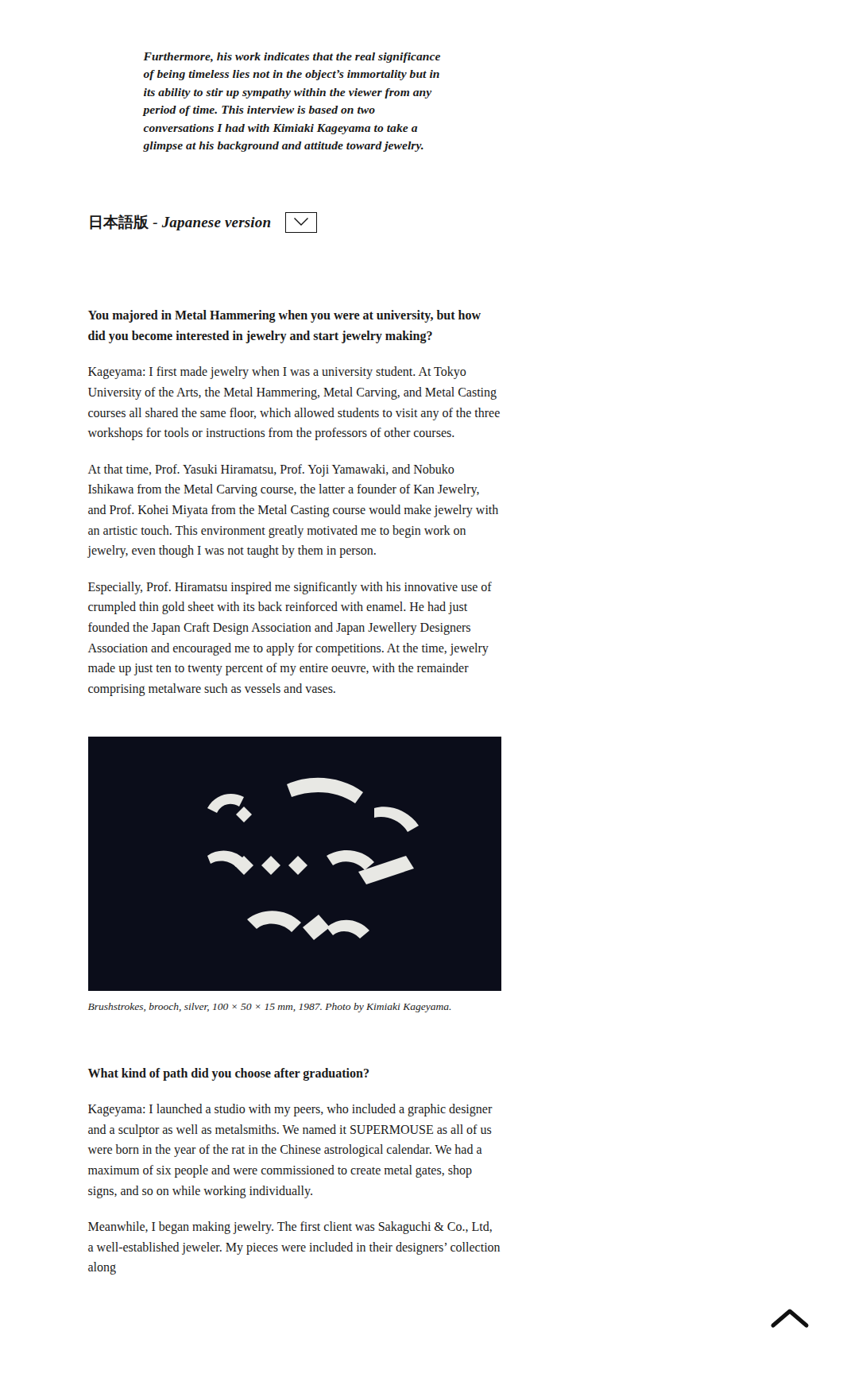Furthermore, his work indicates that the real significance of being timeless lies not in the object’s immortality but in its ability to stir up sympathy within the viewer from any period of time. This interview is based on two conversations I had with Kimiaki Kageyama to take a glimpse at his background and attitude toward jewelry.
日本語版 - Japanese version
You majored in Metal Hammering when you were at university, but how did you become interested in jewelry and start jewelry making?
Kageyama: I first made jewelry when I was a university student. At Tokyo University of the Arts, the Metal Hammering, Metal Carving, and Metal Casting courses all shared the same floor, which allowed students to visit any of the three workshops for tools or instructions from the professors of other courses.
At that time, Prof. Yasuki Hiramatsu, Prof. Yoji Yamawaki, and Nobuko Ishikawa from the Metal Carving course, the latter a founder of Kan Jewelry, and Prof. Kohei Miyata from the Metal Casting course would make jewelry with an artistic touch. This environment greatly motivated me to begin work on jewelry, even though I was not taught by them in person.
Especially, Prof. Hiramatsu inspired me significantly with his innovative use of crumpled thin gold sheet with its back reinforced with enamel. He had just founded the Japan Craft Design Association and Japan Jewellery Designers Association and encouraged me to apply for competitions. At the time, jewelry made up just ten to twenty percent of my entire oeuvre, with the remainder comprising metalware such as vessels and vases.
Brushstrokes, brooch, silver, 100 × 50 × 15 mm, 1987. Photo by Kimiaki Kageyama.
What kind of path did you choose after graduation?
Kageyama: I launched a studio with my peers, who included a graphic designer and a sculptor as well as metalsmiths. We named it SUPERMOUSE as all of us were born in the year of the rat in the Chinese astrological calendar. We had a maximum of six people and were commissioned to create metal gates, shop signs, and so on while working individually.
Meanwhile, I began making jewelry. The first client was Sakaguchi & Co., Ltd, a well-established jeweler. My pieces were included in their designers’ collection along